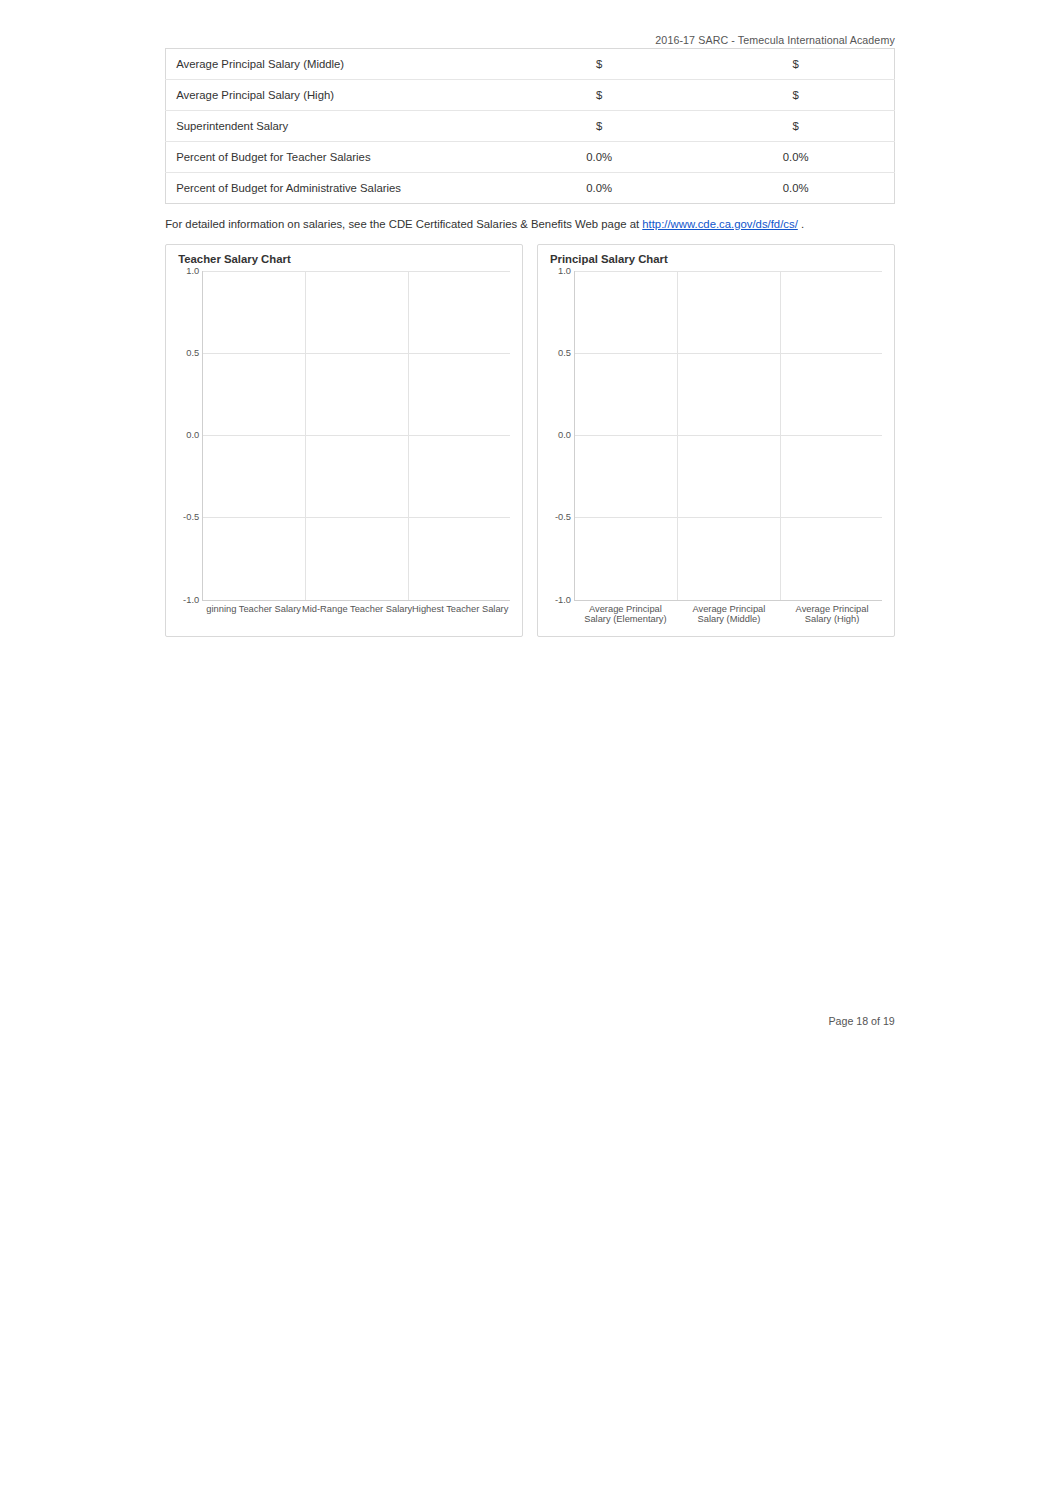2016-17 SARC - Temecula International Academy
| Average Principal Salary (Middle) | $ | $ |
| Average Principal Salary (High) | $ | $ |
| Superintendent Salary | $ | $ |
| Percent of Budget for Teacher Salaries | 0.0% | 0.0% |
| Percent of Budget for Administrative Salaries | 0.0% | 0.0% |
For detailed information on salaries, see the CDE Certificated Salaries & Benefits Web page at http://www.cde.ca.gov/ds/fd/cs/ .
Teacher Salary Chart
1.0
0.5
0.0
-0.5
-1.0
ginning Teacher Salary Mid-Range Teacher Salary Highest Teacher Salary
Principal Salary Chart
1.0
0.5
0.0
-0.5
-1.0
Average Principal Salary (Elementary) Average Principal Salary (Middle) Average Principal Salary (High)
Page 18 of 19